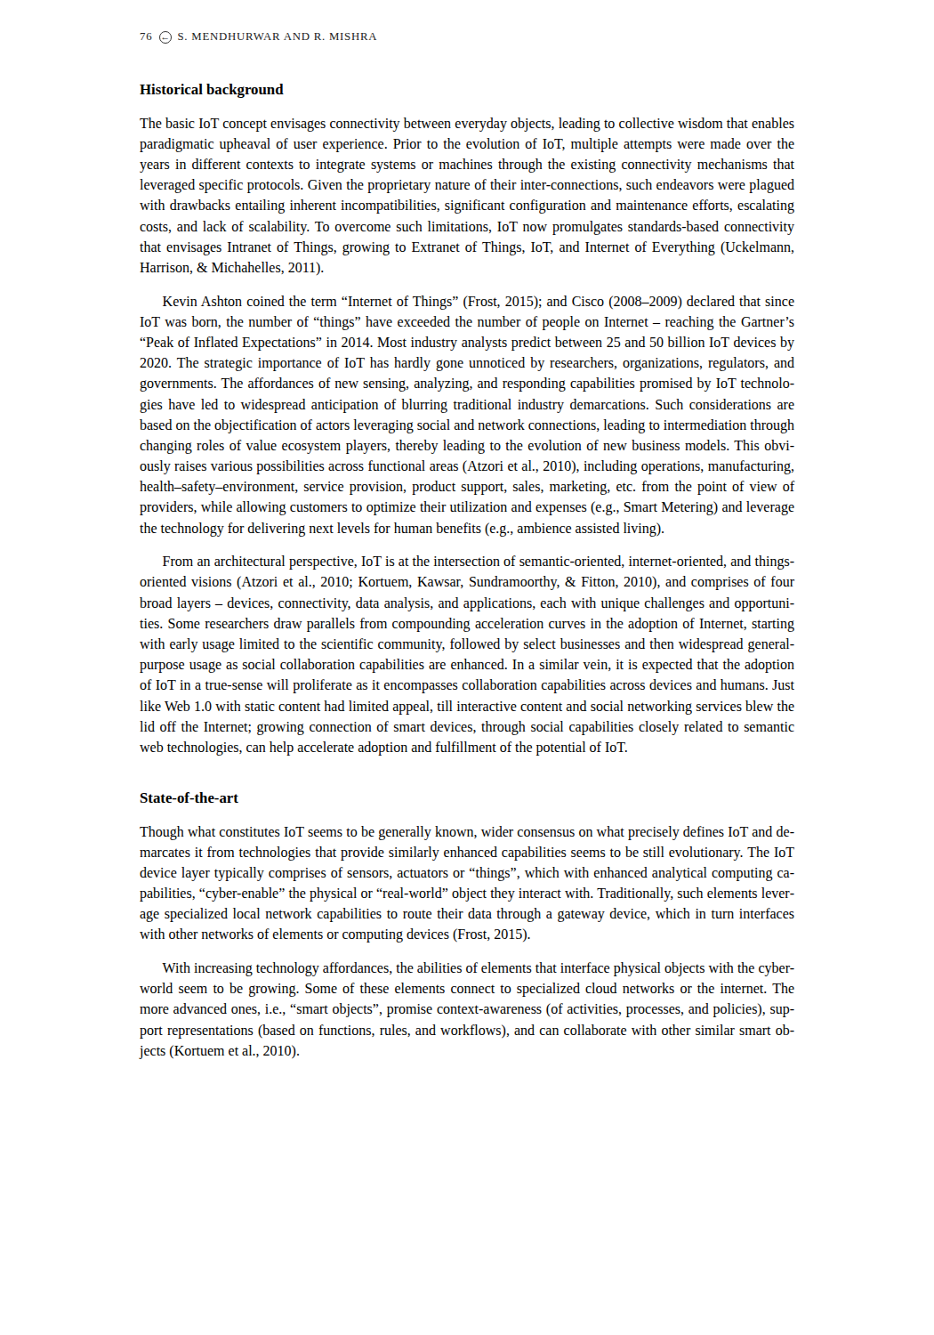76←S. MENDHURWAR AND R. MISHRA
Historical background
The basic IoT concept envisages connectivity between everyday objects, leading to collective wisdom that enables paradigmatic upheaval of user experience. Prior to the evolution of IoT, multiple attempts were made over the years in different contexts to integrate systems or machines through the existing connectivity mechanisms that leveraged specific protocols. Given the proprietary nature of their inter-connections, such endeavors were plagued with drawbacks entailing inherent incompatibilities, significant configuration and maintenance efforts, escalating costs, and lack of scalability. To overcome such limitations, IoT now promulgates standards-based connectivity that envisages Intranet of Things, growing to Extranet of Things, IoT, and Internet of Everything (Uckelmann, Harrison, & Michahelles, 2011).
Kevin Ashton coined the term “Internet of Things” (Frost, 2015); and Cisco (2008–2009) declared that since IoT was born, the number of “things” have exceeded the number of people on Internet – reaching the Gartner’s “Peak of Inflated Expectations” in 2014. Most industry analysts predict between 25 and 50 billion IoT devices by 2020. The strategic importance of IoT has hardly gone unnoticed by researchers, organizations, regulators, and governments. The affordances of new sensing, analyzing, and responding capabilities promised by IoT technologies have led to widespread anticipation of blurring traditional industry demarcations. Such considerations are based on the objectification of actors leveraging social and network connections, leading to intermediation through changing roles of value ecosystem players, thereby leading to the evolution of new business models. This obviously raises various possibilities across functional areas (Atzori et al., 2010), including operations, manufacturing, health–safety–environment, service provision, product support, sales, marketing, etc. from the point of view of providers, while allowing customers to optimize their utilization and expenses (e.g., Smart Metering) and leverage the technology for delivering next levels for human benefits (e.g., ambience assisted living).
From an architectural perspective, IoT is at the intersection of semantic-oriented, internet-oriented, and things-oriented visions (Atzori et al., 2010; Kortuem, Kawsar, Sundramoorthy, & Fitton, 2010), and comprises of four broad layers – devices, connectivity, data analysis, and applications, each with unique challenges and opportunities. Some researchers draw parallels from compounding acceleration curves in the adoption of Internet, starting with early usage limited to the scientific community, followed by select businesses and then widespread general-purpose usage as social collaboration capabilities are enhanced. In a similar vein, it is expected that the adoption of IoT in a true-sense will proliferate as it encompasses collaboration capabilities across devices and humans. Just like Web 1.0 with static content had limited appeal, till interactive content and social networking services blew the lid off the Internet; growing connection of smart devices, through social capabilities closely related to semantic web technologies, can help accelerate adoption and fulfillment of the potential of IoT.
State-of-the-art
Though what constitutes IoT seems to be generally known, wider consensus on what precisely defines IoT and demarcates it from technologies that provide similarly enhanced capabilities seems to be still evolutionary. The IoT device layer typically comprises of sensors, actuators or “things”, which with enhanced analytical computing capabilities, “cyber-enable” the physical or “real-world” object they interact with. Traditionally, such elements leverage specialized local network capabilities to route their data through a gateway device, which in turn interfaces with other networks of elements or computing devices (Frost, 2015).
With increasing technology affordances, the abilities of elements that interface physical objects with the cyber-world seem to be growing. Some of these elements connect to specialized cloud networks or the internet. The more advanced ones, i.e., “smart objects”, promise context-awareness (of activities, processes, and policies), support representations (based on functions, rules, and workflows), and can collaborate with other similar smart objects (Kortuem et al., 2010).